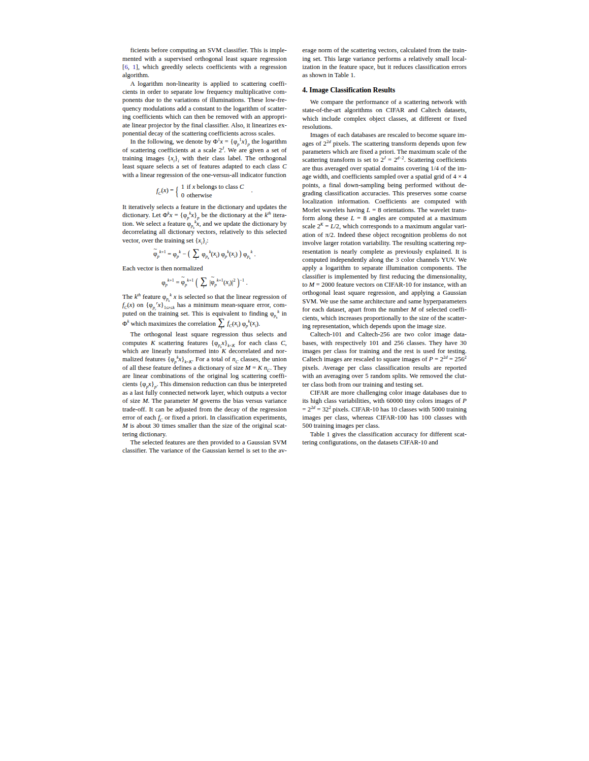ficients before computing an SVM classifier. This is implemented with a supervised orthogonal least square regression [6, 1], which greedily selects coefficients with a regression algorithm.
A logarithm non-linearity is applied to scattering coefficients in order to separate low frequency multiplicative components due to the variations of illuminations. These low-frequency modulations add a constant to the logarithm of scattering coefficients which can then be removed with an appropriate linear projector by the final classifier. Also, it linearizes exponential decay of the scattering coefficients across scales.
In the following, we denote by Φ1x = {φp1x}p the logarithm of scattering coefficients at a scale 2J. We are given a set of training images {xi}i with their class label. The orthogonal least square selects a set of features adapted to each class C with a linear regression of the one-versus-all indicator function
fC(x) = {
| 1 | if x belongs to class C |
| 0 | otherwise |
.
It iteratively selects a feature in the dictionary and updates the dictionary. Let Φkx = {φpkx}p be the dictionary at the kth iteration. We select a feature φpkkx, and we update the dictionary by decorrelating all dictionary vectors, relatively to this selected vector, over the training set {xi}i:
~φpk+1 = φpk − ( ∑i φpkk(xi) φpk(xi) ) φpkk .
Each vector is then normalized
φpk+1 = ~φpk+1 ( ∑i |~φpk+1(xi)|2 )−1 .
The kth feature φpkk x is selected so that the linear regression of fC(x) on {φprrx}1≤r≤k has a minimum mean-square error, computed on the training set. This is equivalent to finding φpkk in Φk which maximizes the correlation ∑i fC(xi) φpk(xi).
The orthogonal least square regression thus selects and computes K scattering features {φpkx}k<K for each class C, which are linearly transformed into K decorrelated and normalized features {φpkx}k<K. For a total of nC classes, the union of all these feature defines a dictionary of size M = K nC. They are linear combinations of the original log scattering coefficients {φpx}p. This dimension reduction can thus be interpreted as a last fully connected network layer, which outputs a vector of size M. The parameter M governs the bias versus variance trade-off. It can be adjusted from the decay of the regression error of each fC or fixed a priori. In classification experiments, M is about 30 times smaller than the size of the original scattering dictionary.
The selected features are then provided to a Gaussian SVM classifier. The variance of the Gaussian kernel is set to the average norm of the scattering vectors, calculated from the training set. This large variance performs a relatively small localization in the feature space, but it reduces classification errors as shown in Table 1.
4. Image Classification Results
We compare the performance of a scattering network with state-of-the-art algorithms on CIFAR and Caltech datasets, which include complex object classes, at different or fixed resolutions.
Images of each databases are rescaled to become square images of 22d pixels. The scattering transform depends upon few parameters which are fixed a priori. The maximum scale of the scattering transform is set to 2J = 2d−2. Scattering coefficients are thus averaged over spatial domains covering 1/4 of the image width, and coefficients sampled over a spatial grid of 4 × 4 points, a final down-sampling being performed without degrading classification accuracies. This preserves some coarse localization information. Coefficients are computed with Morlet wavelets having L = 8 orientations. The wavelet transform along these L = 8 angles are computed at a maximum scale 2K = L/2, which corresponds to a maximum angular variation of π/2. Indeed these object recognition problems do not involve larger rotation variability. The resulting scattering representation is nearly complete as previously explained. It is computed independently along the 3 color channels YUV. We apply a logarithm to separate illumination components. The classifier is implemented by first reducing the dimensionality, to M = 2000 feature vectors on CIFAR-10 for instance, with an orthogonal least square regression, and applying a Gaussian SVM. We use the same architecture and same hyperparameters for each dataset, apart from the number M of selected coefficients, which increases proportionally to the size of the scattering representation, which depends upon the image size.
Caltech-101 and Caltech-256 are two color image databases, with respectively 101 and 256 classes. They have 30 images per class for training and the rest is used for testing. Caltech images are rescaled to square images of P = 22d = 2562 pixels. Average per class classification results are reported with an averaging over 5 random splits. We removed the clutter class both from our training and testing set.
CIFAR are more challenging color image databases due to its high class variabilities, with 60000 tiny colors images of P = 22d = 322 pixels. CIFAR-10 has 10 classes with 5000 training images per class, whereas CIFAR-100 has 100 classes with 500 training images per class.
Table 1 gives the classification accuracy for different scattering configurations, on the datasets CIFAR-10 and